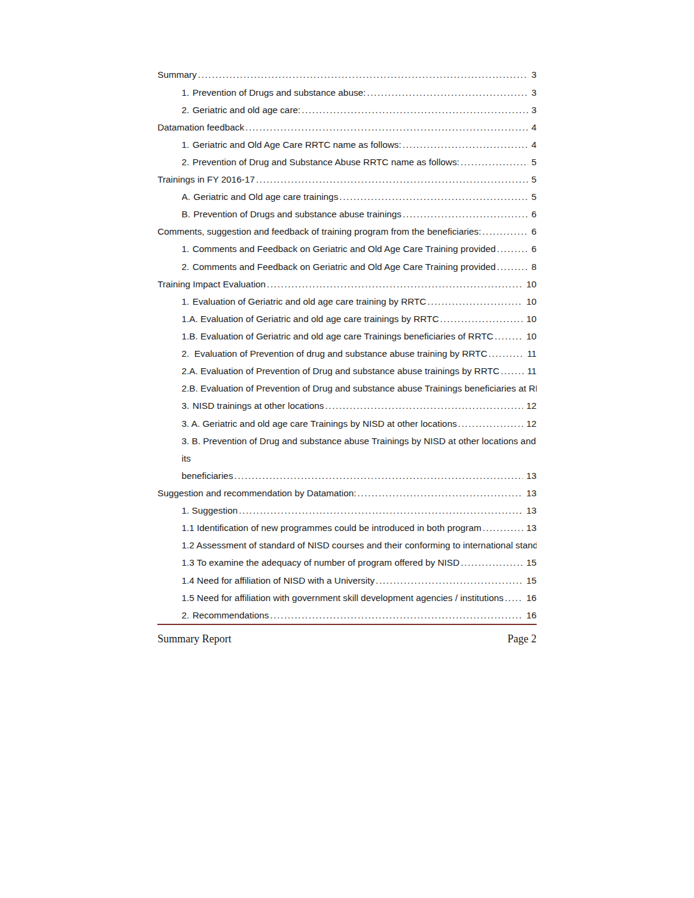Summary .................................................................................................................................. 3
1. Prevention of Drugs and substance abuse: ..................................................................................... 3
2. Geriatric and old age care: .............................................................................................. 3
Datamation feedback ................................................................................................................. 4
1. Geriatric and Old Age Care RRTC name as follows: ....................................................................... 4
2. Prevention of Drug and Substance Abuse RRTC name as follows: ............................................... 5
Trainings in FY 2016-17 ..................................................................................................................... 5
A. Geriatric and Old age care trainings ............................................................................................ 5
B. Prevention of Drugs and substance abuse trainings ..................................................................... 6
Comments, suggestion and feedback of training program from the beneficiaries: .................................... 6
1. Comments and Feedback on Geriatric and Old Age Care Training provided ............................... 6
2. Comments and Feedback on Geriatric and Old Age Care Training provided ............................... 8
Training Impact Evaluation ................................................................................................................. 10
1. Evaluation of Geriatric and old age care training by RRTC ............................................................ 10
1.A. Evaluation of Geriatric and old age care trainings by RRTC ....................................................... 10
1.B. Evaluation of Geriatric and old age care Trainings beneficiaries of RRTC .................................... 10
2. Evaluation of Prevention of drug and substance abuse training by RRTC ......................................... 11
2.A. Evaluation of Prevention of Drug and substance abuse trainings by RRTC ................................ 11
2.B. Evaluation of Prevention of Drug and substance abuse Trainings beneficiaries at RRTC ........... 12
3. NISD trainings at other locations .................................................................................................. 12
3. A. Geriatric and old age care Trainings by NISD at other locations ................................................ 12
3. B. Prevention of Drug and substance abuse Trainings by NISD at other locations and its
beneficiaries ............................................................................................................................. 13
Suggestion and recommendation by Datamation: ................................................................................... 13
1. Suggestion ............................................................................................................................. 13
1.1 Identification of new programmes could be introduced in both program ................................... 13
1.2 Assessment of standard of NISD courses and their conforming to international standards ....... 15
1.3 To examine the adequacy of number of program offered by NISD ............................................. 15
1.4 Need for affiliation of NISD with a University ............................................................................. 15
1.5 Need for affiliation with government skill development agencies / institutions ......................... 16
2. Recommendations ..................................................................................................................... 16
Summary Report Page 2